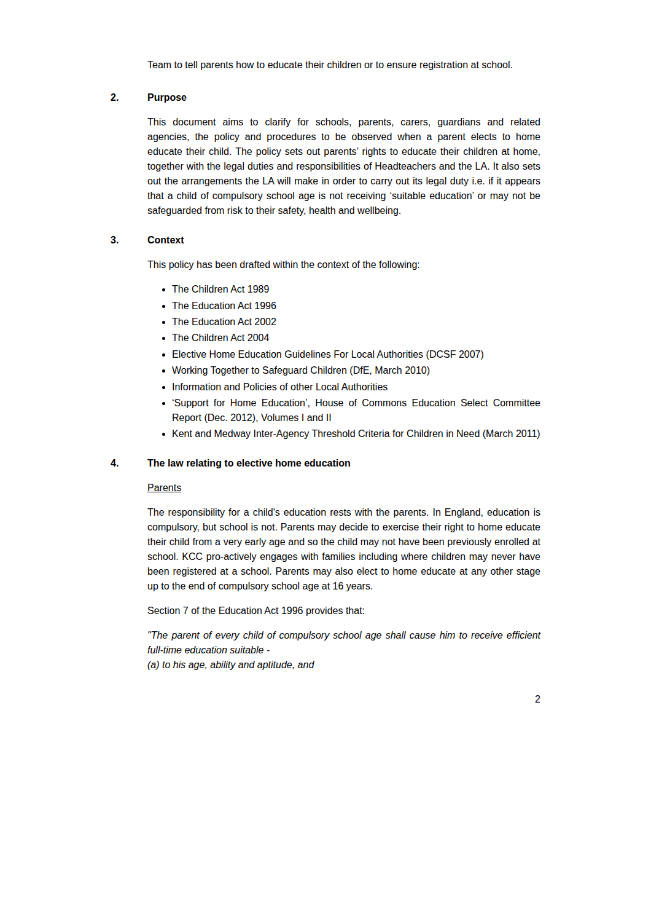Team to tell parents how to educate their children or to ensure registration at school.
2. Purpose
This document aims to clarify for schools, parents, carers, guardians and related agencies, the policy and procedures to be observed when a parent elects to home educate their child. The policy sets out parents’ rights to educate their children at home, together with the legal duties and responsibilities of Headteachers and the LA. It also sets out the arrangements the LA will make in order to carry out its legal duty i.e. if it appears that a child of compulsory school age is not receiving ‘suitable education’ or may not be safeguarded from risk to their safety, health and wellbeing.
3. Context
This policy has been drafted within the context of the following:
The Children Act 1989
The Education Act 1996
The Education Act 2002
The Children Act 2004
Elective Home Education Guidelines For Local Authorities (DCSF 2007)
Working Together to Safeguard Children (DfE, March 2010)
Information and Policies of other Local Authorities
‘Support for Home Education’, House of Commons Education Select Committee Report (Dec. 2012), Volumes I and II
Kent and Medway Inter-Agency Threshold Criteria for Children in Need (March 2011)
4. The law relating to elective home education
Parents
The responsibility for a child's education rests with the parents. In England, education is compulsory, but school is not. Parents may decide to exercise their right to home educate their child from a very early age and so the child may not have been previously enrolled at school. KCC pro-actively engages with families including where children may never have been registered at a school. Parents may also elect to home educate at any other stage up to the end of compulsory school age at 16 years.
Section 7 of the Education Act 1996 provides that:
"The parent of every child of compulsory school age shall cause him to receive efficient full-time education suitable -
(a) to his age, ability and aptitude, and
2